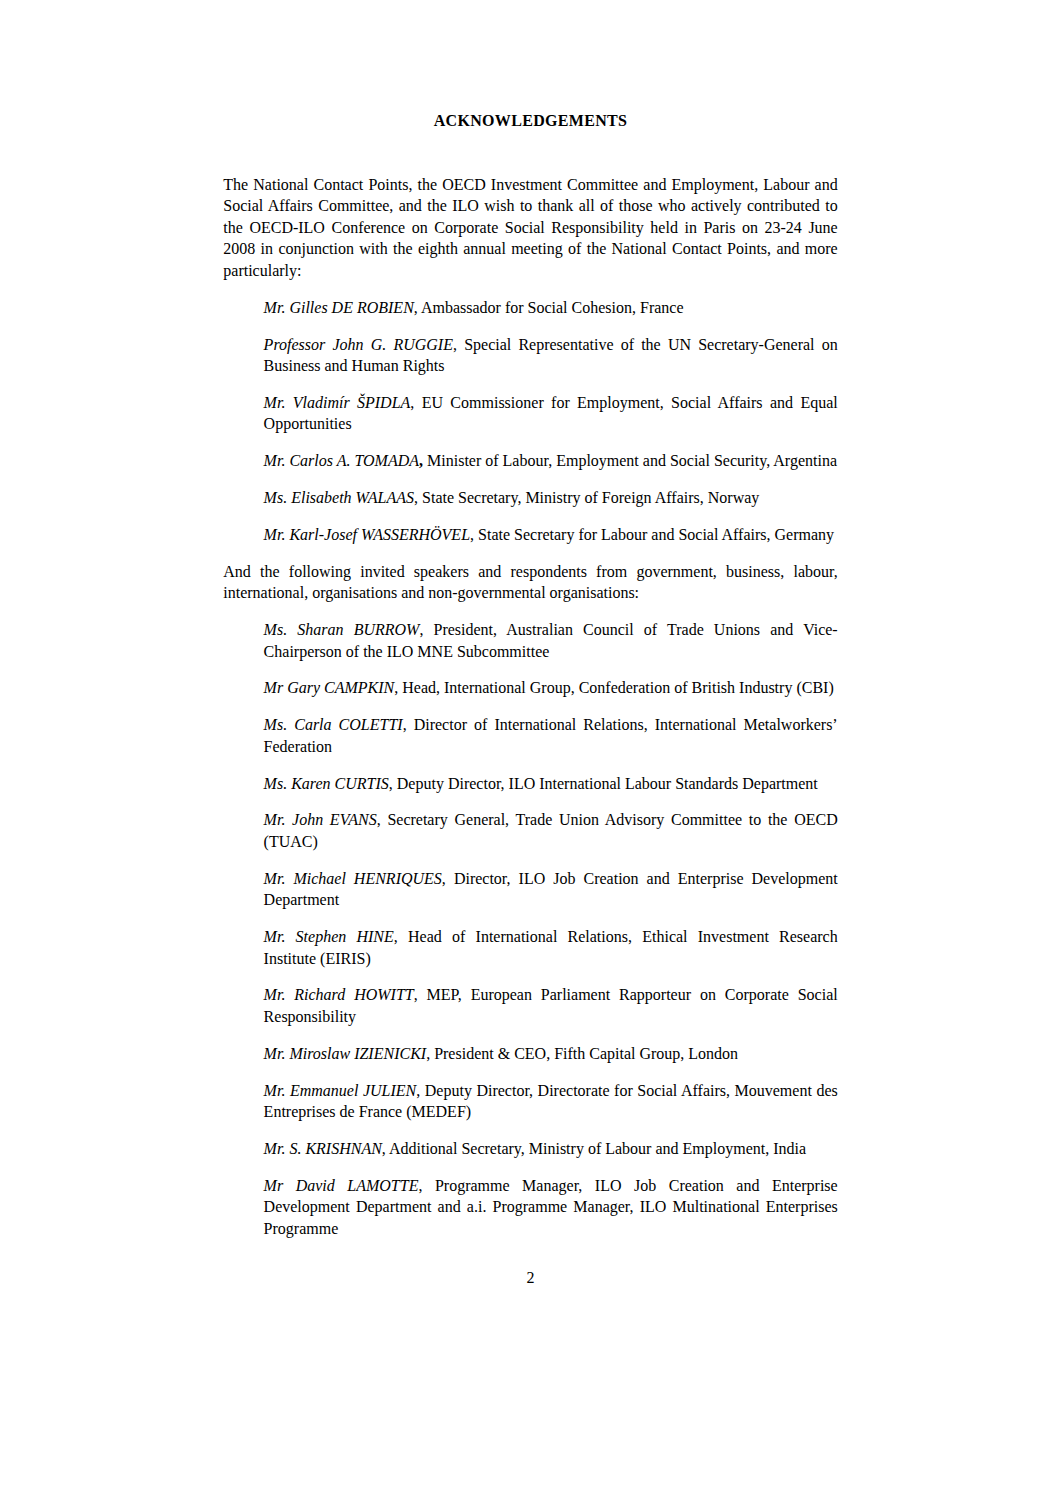ACKNOWLEDGEMENTS
The National Contact Points, the OECD Investment Committee and Employment, Labour and Social Affairs Committee, and the ILO wish to thank all of those who actively contributed to the OECD-ILO Conference on Corporate Social Responsibility held in Paris on 23-24 June 2008 in conjunction with the eighth annual meeting of the National Contact Points, and more particularly:
Mr. Gilles DE ROBIEN, Ambassador for Social Cohesion, France
Professor John G. RUGGIE, Special Representative of the UN Secretary-General on Business and Human Rights
Mr. Vladimír ŠPIDLA, EU Commissioner for Employment, Social Affairs and Equal Opportunities
Mr. Carlos A. TOMADA, Minister of Labour, Employment and Social Security, Argentina
Ms. Elisabeth WALAAS, State Secretary, Ministry of Foreign Affairs, Norway
Mr. Karl-Josef WASSERHÖVEL, State Secretary for Labour and Social Affairs, Germany
And the following invited speakers and respondents from government, business, labour, international, organisations and non-governmental organisations:
Ms. Sharan BURROW, President, Australian Council of Trade Unions and Vice-Chairperson of the ILO MNE Subcommittee
Mr Gary CAMPKIN, Head, International Group, Confederation of British Industry (CBI)
Ms. Carla COLETTI, Director of International Relations, International Metalworkers’ Federation
Ms. Karen CURTIS, Deputy Director, ILO International Labour Standards Department
Mr. John EVANS, Secretary General, Trade Union Advisory Committee to the OECD (TUAC)
Mr. Michael HENRIQUES, Director, ILO Job Creation and Enterprise Development Department
Mr. Stephen HINE, Head of International Relations, Ethical Investment Research Institute (EIRIS)
Mr. Richard HOWITT, MEP, European Parliament Rapporteur on Corporate Social Responsibility
Mr. Miroslaw IZIENICKI, President & CEO, Fifth Capital Group, London
Mr. Emmanuel JULIEN, Deputy Director, Directorate for Social Affairs, Mouvement des Entreprises de France (MEDEF)
Mr. S. KRISHNAN, Additional Secretary, Ministry of Labour and Employment, India
Mr David LAMOTTE, Programme Manager, ILO Job Creation and Enterprise Development Department and a.i. Programme Manager, ILO Multinational Enterprises Programme
2